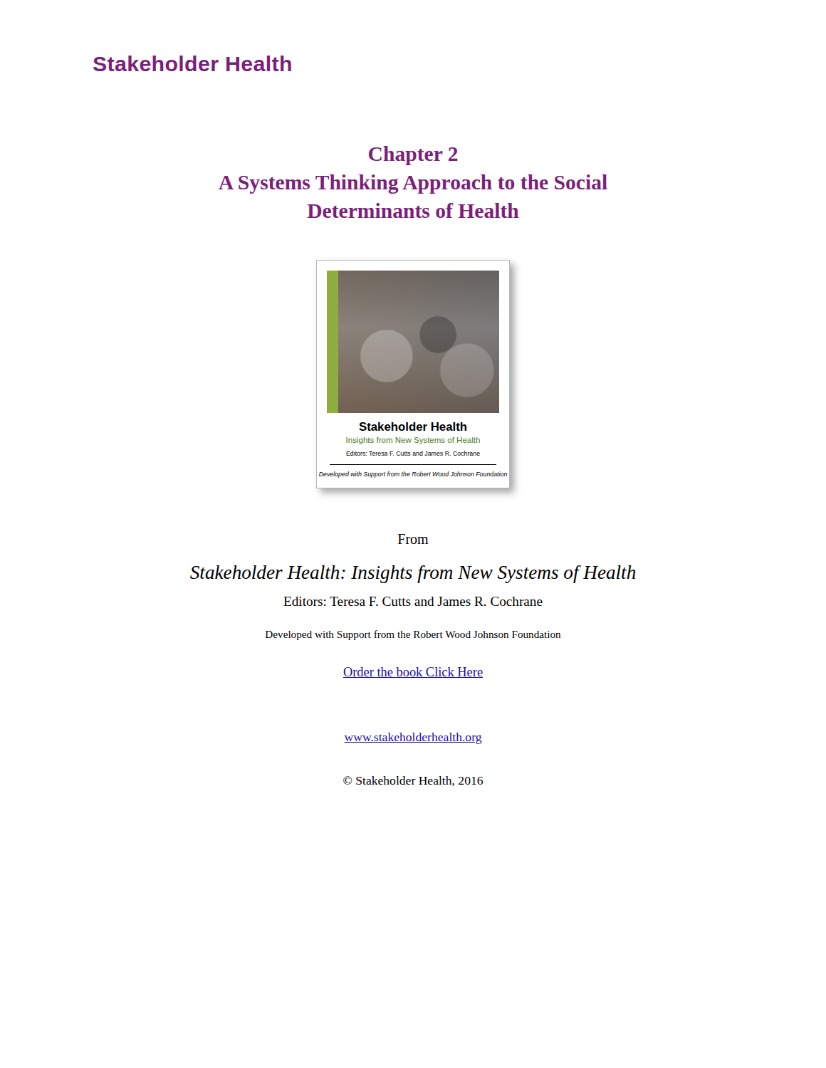Stakeholder Health
Chapter 2
A Systems Thinking Approach to the Social
Determinants of Health
Stakeholder Health
Insights from New Systems of Health
Editors: Teresa F. Cutts and James R. Cochrane
Developed with Support from the Robert Wood Johnson Foundation
From
Stakeholder Health: Insights from New Systems of Health
Editors: Teresa F. Cutts and James R. Cochrane
Developed with Support from the Robert Wood Johnson Foundation
Order the book Click Here
www.stakeholderhealth.org
© Stakeholder Health, 2016